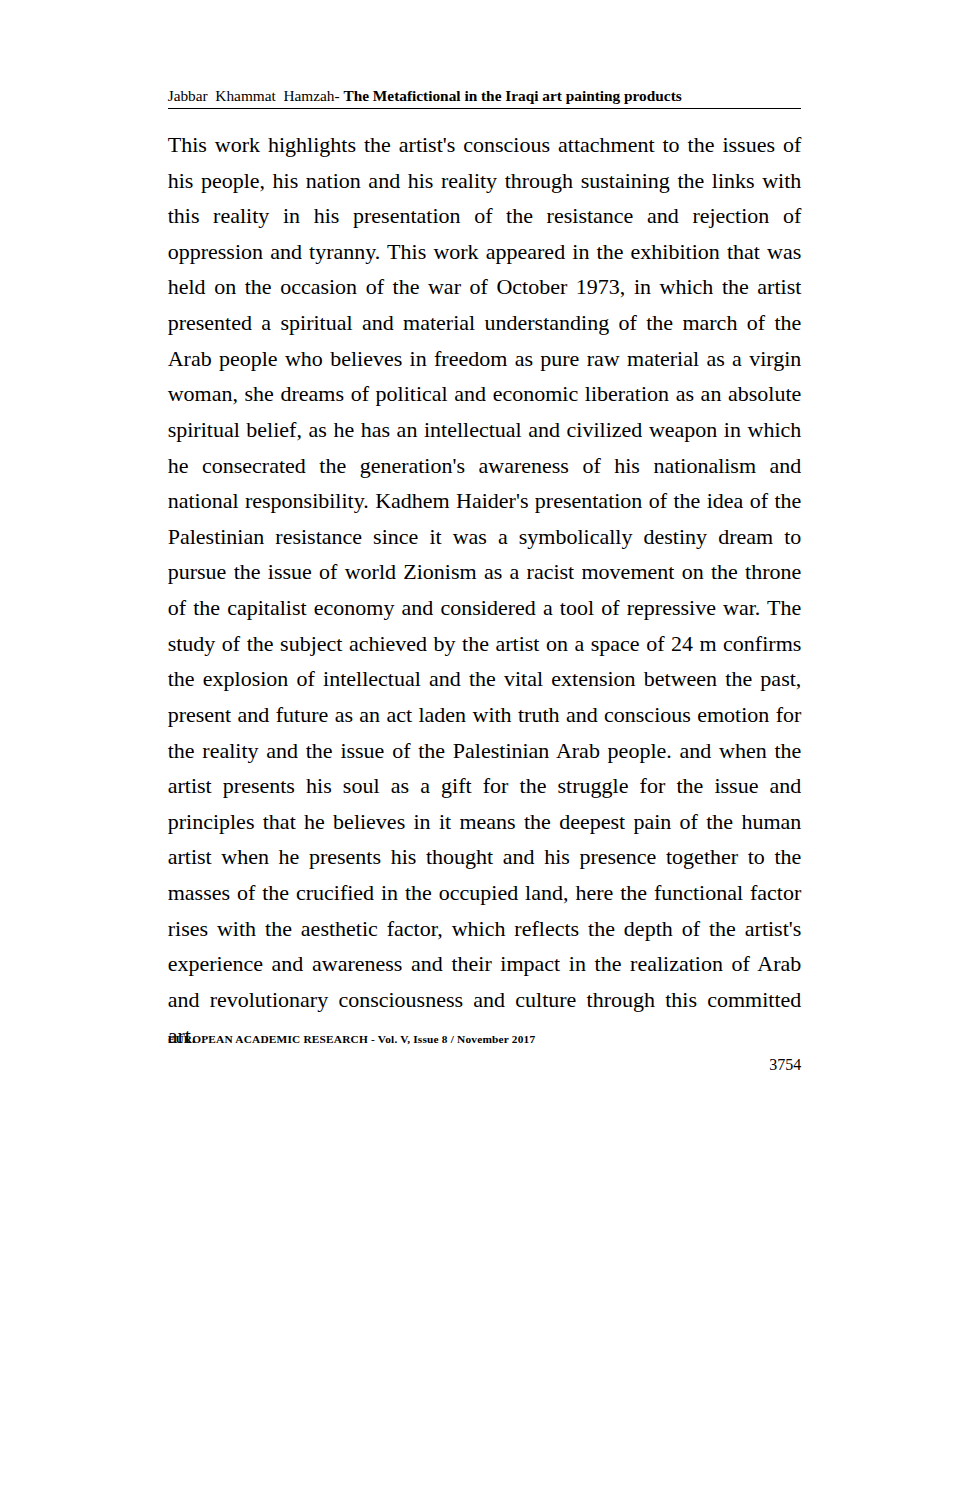Jabbar Khammat Hamzah- The Metafictional in the Iraqi art painting products
This work highlights the artist's conscious attachment to the issues of his people, his nation and his reality through sustaining the links with this reality in his presentation of the resistance and rejection of oppression and tyranny. This work appeared in the exhibition that was held on the occasion of the war of October 1973, in which the artist presented a spiritual and material understanding of the march of the Arab people who believes in freedom as pure raw material as a virgin woman, she dreams of political and economic liberation as an absolute spiritual belief, as he has an intellectual and civilized weapon in which he consecrated the generation's awareness of his nationalism and national responsibility. Kadhem Haider's presentation of the idea of the Palestinian resistance since it was a symbolically destiny dream to pursue the issue of world Zionism as a racist movement on the throne of the capitalist economy and considered a tool of repressive war. The study of the subject achieved by the artist on a space of 24 m confirms the explosion of intellectual and the vital extension between the past, present and future as an act laden with truth and conscious emotion for the reality and the issue of the Palestinian Arab people. and when the artist presents his soul as a gift for the struggle for the issue and principles that he believes in it means the deepest pain of the human artist when he presents his thought and his presence together to the masses of the crucified in the occupied land, here the functional factor rises with the aesthetic factor, which reflects the depth of the artist's experience and awareness and their impact in the realization of Arab and revolutionary consciousness and culture through this committed art.
EUROPEAN ACADEMIC RESEARCH - Vol. V, Issue 8 / November 2017
3754